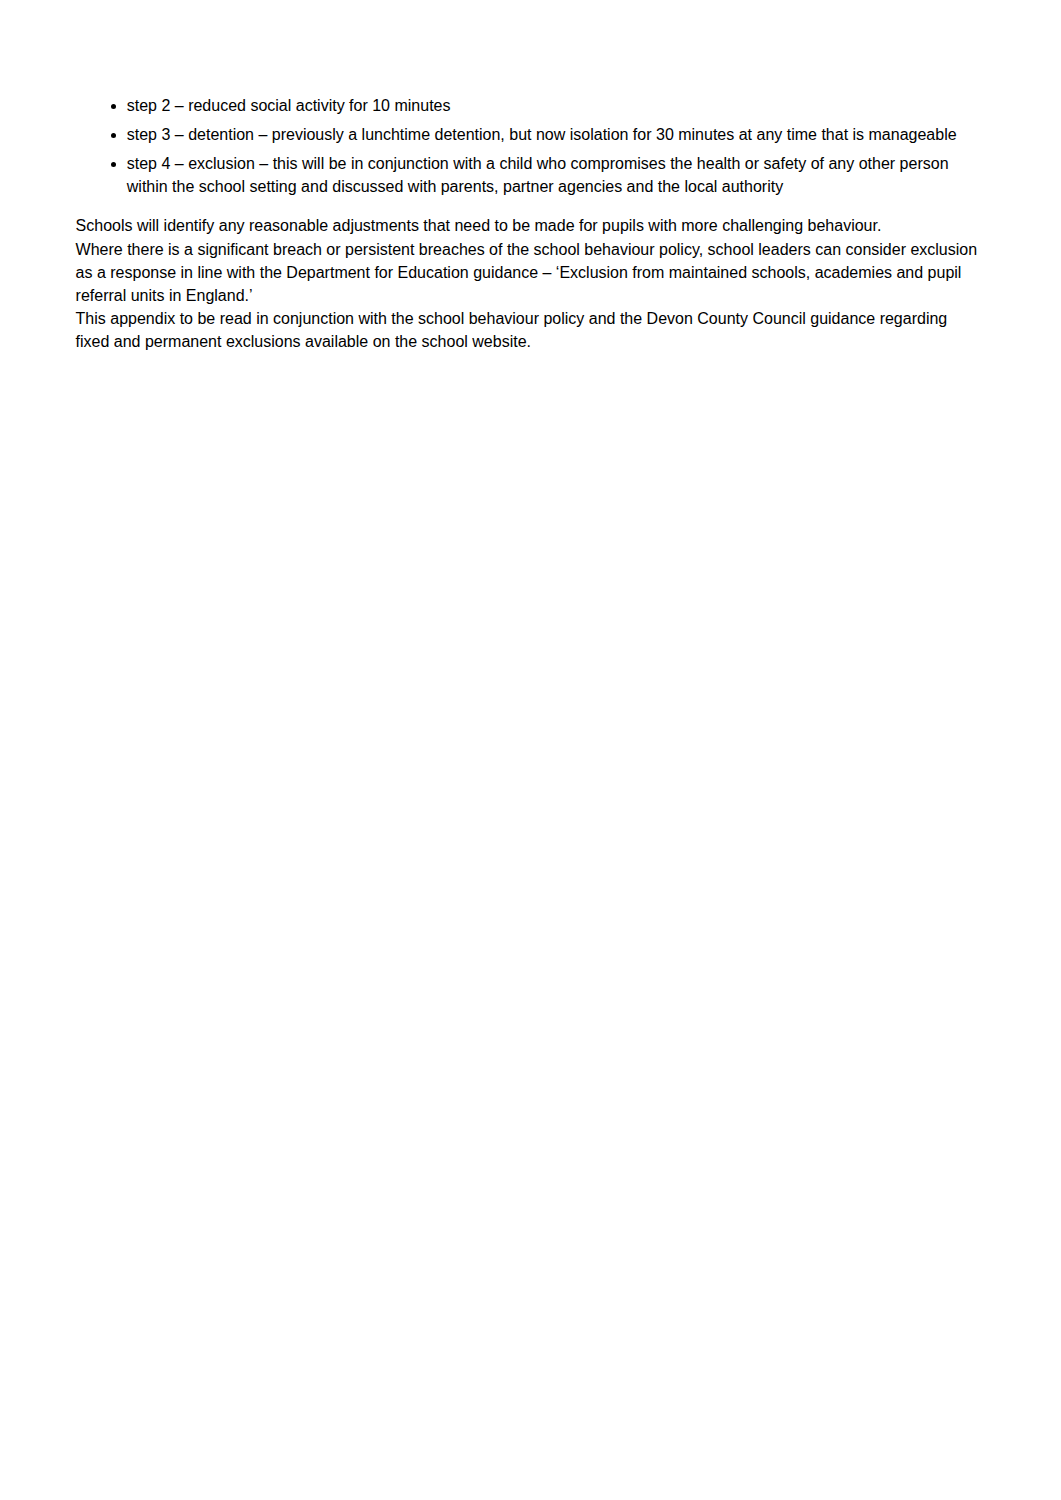step 2 – reduced social activity for 10 minutes
step 3 – detention – previously a lunchtime detention, but now isolation for 30 minutes at any time that is manageable
step 4 – exclusion – this will be in conjunction with a child who compromises the health or safety of any other person within the school setting and discussed with parents, partner agencies and the local authority
Schools will identify any reasonable adjustments that need to be made for pupils with more challenging behaviour.
Where there is a significant breach or persistent breaches of the school behaviour policy, school leaders can consider exclusion as a response in line with the Department for Education guidance – ‘Exclusion from maintained schools, academies and pupil referral units in England.’
This appendix to be read in conjunction with the school behaviour policy and the Devon County Council guidance regarding fixed and permanent exclusions available on the school website.